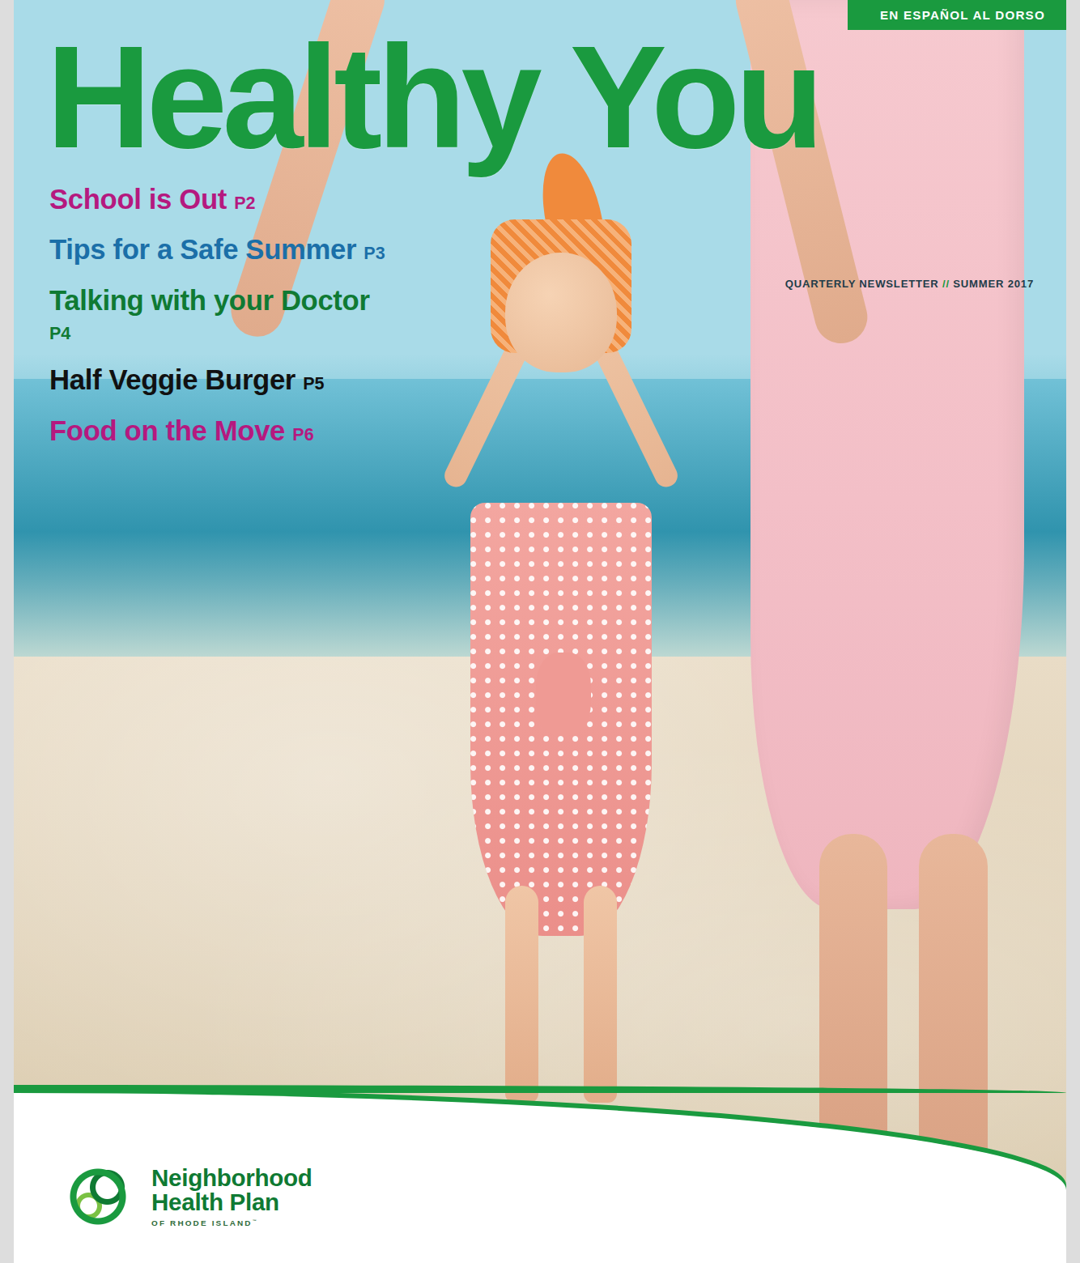EN ESPAÑOL AL DORSO
Healthy You
QUARTERLY NEWSLETTER // SUMMER 2017
School is Out P2
Tips for a Safe Summer P3
Talking with your Doctor P4
Half Veggie Burger P5
Food on the Move P6
Neighborhood
Health Plan OF RHODE ISLAND™